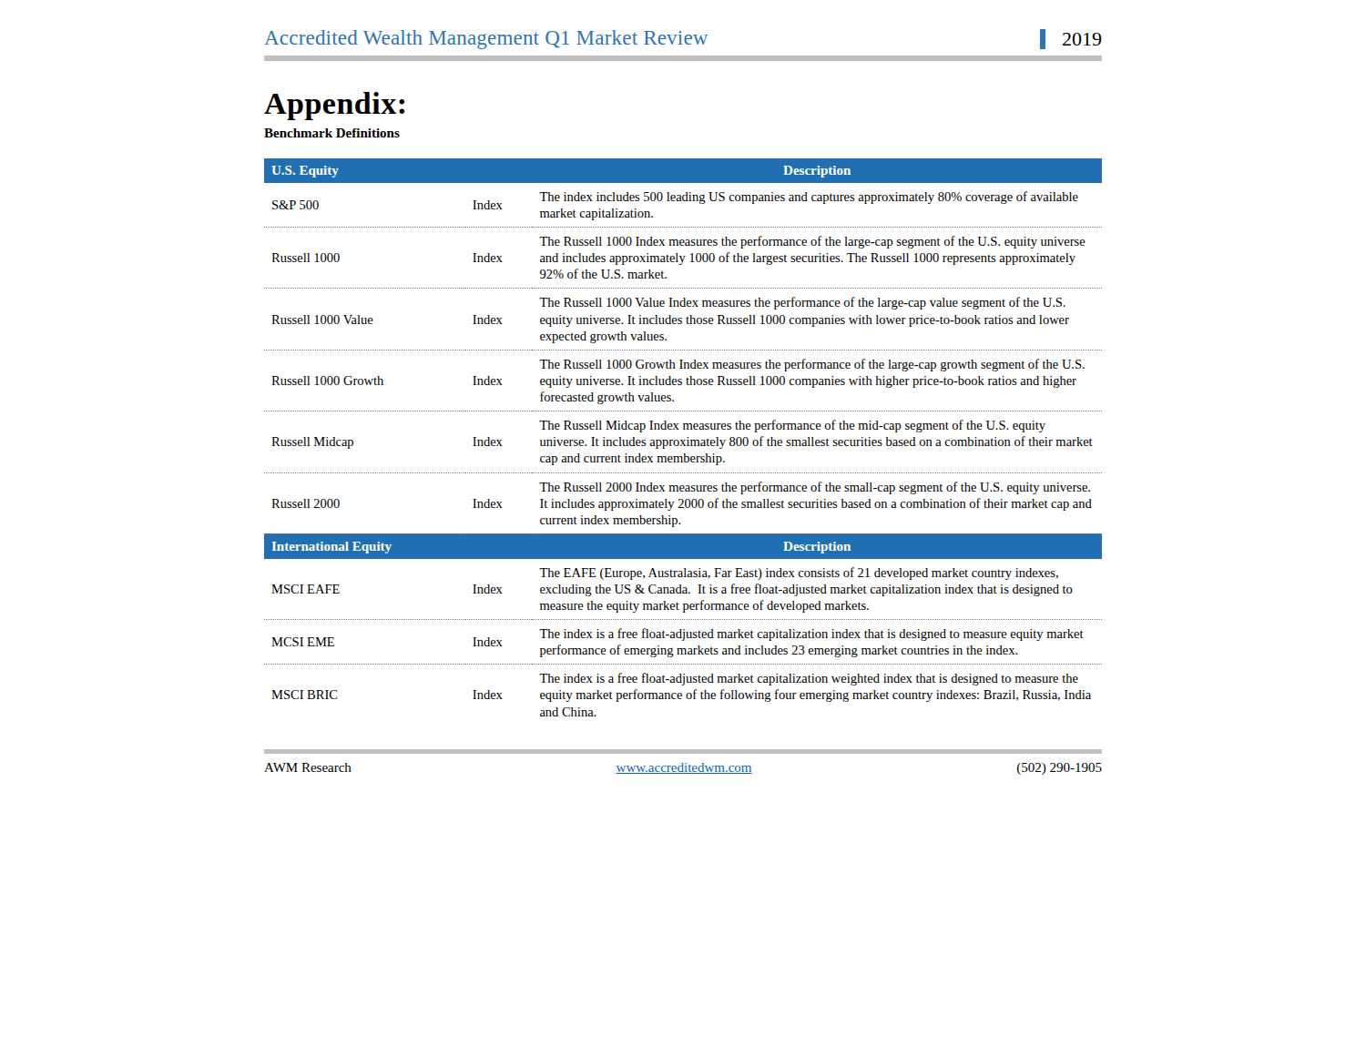Accredited Wealth Management Q1 Market Review
2019
Appendix:
Benchmark Definitions
| U.S. Equity | Description |
| --- | --- |
| S&P 500 | Index | The index includes 500 leading US companies and captures approximately 80% coverage of available market capitalization. |
| Russell 1000 | Index | The Russell 1000 Index measures the performance of the large-cap segment of the U.S. equity universe and includes approximately 1000 of the largest securities. The Russell 1000 represents approximately 92% of the U.S. market. |
| Russell 1000 Value | Index | The Russell 1000 Value Index measures the performance of the large-cap value segment of the U.S. equity universe. It includes those Russell 1000 companies with lower price-to-book ratios and lower expected growth values. |
| Russell 1000 Growth | Index | The Russell 1000 Growth Index measures the performance of the large-cap growth segment of the U.S. equity universe. It includes those Russell 1000 companies with higher price-to-book ratios and higher forecasted growth values. |
| Russell Midcap | Index | The Russell Midcap Index measures the performance of the mid-cap segment of the U.S. equity universe. It includes approximately 800 of the smallest securities based on a combination of their market cap and current index membership. |
| Russell 2000 | Index | The Russell 2000 Index measures the performance of the small-cap segment of the U.S. equity universe. It includes approximately 2000 of the smallest securities based on a combination of their market cap and current index membership. |
| International Equity | Description |
| MSCI EAFE | Index | The EAFE (Europe, Australasia, Far East) index consists of 21 developed market country indexes, excluding the US & Canada. It is a free float-adjusted market capitalization index that is designed to measure the equity market performance of developed markets. |
| MCSI EME | Index | The index is a free float-adjusted market capitalization index that is designed to measure equity market performance of emerging markets and includes 23 emerging market countries in the index. |
| MSCI BRIC | Index | The index is a free float-adjusted market capitalization weighted index that is designed to measure the equity market performance of the following four emerging market country indexes: Brazil, Russia, India and China. |
AWM Research
www.accreditedwm.com
(502) 290-1905